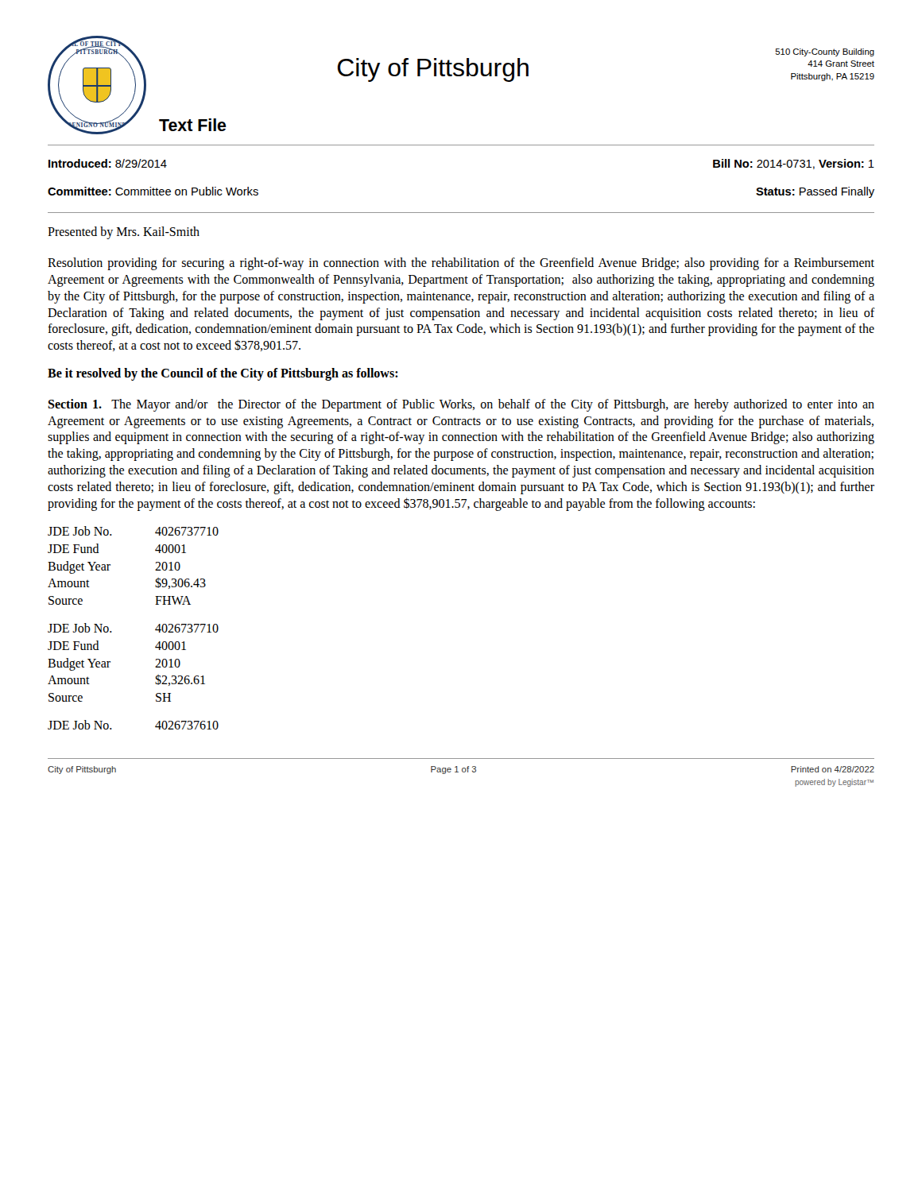SEAL OF THE CITY OF PITTSBURGH
BENIGNO NUMINE
City of Pittsburgh
Text File
510 City-County Building
414 Grant Street
Pittsburgh, PA 15219
Introduced: 8/29/2014
Bill No: 2014-0731, Version: 1
Committee: Committee on Public Works
Status: Passed Finally
Presented by Mrs. Kail-Smith
Resolution providing for securing a right-of-way in connection with the rehabilitation of the Greenfield Avenue Bridge; also providing for a Reimbursement Agreement or Agreements with the Commonwealth of Pennsylvania, Department of Transportation; also authorizing the taking, appropriating and condemning by the City of Pittsburgh, for the purpose of construction, inspection, maintenance, repair, reconstruction and alteration; authorizing the execution and filing of a Declaration of Taking and related documents, the payment of just compensation and necessary and incidental acquisition costs related thereto; in lieu of foreclosure, gift, dedication, condemnation/eminent domain pursuant to PA Tax Code, which is Section 91.193(b)(1); and further providing for the payment of the costs thereof, at a cost not to exceed $378,901.57.
Be it resolved by the Council of the City of Pittsburgh as follows:
Section 1. The Mayor and/or the Director of the Department of Public Works, on behalf of the City of Pittsburgh, are hereby authorized to enter into an Agreement or Agreements or to use existing Agreements, a Contract or Contracts or to use existing Contracts, and providing for the purchase of materials, supplies and equipment in connection with the securing of a right-of-way in connection with the rehabilitation of the Greenfield Avenue Bridge; also authorizing the taking, appropriating and condemning by the City of Pittsburgh, for the purpose of construction, inspection, maintenance, repair, reconstruction and alteration; authorizing the execution and filing of a Declaration of Taking and related documents, the payment of just compensation and necessary and incidental acquisition costs related thereto; in lieu of foreclosure, gift, dedication, condemnation/eminent domain pursuant to PA Tax Code, which is Section 91.193(b)(1); and further providing for the payment of the costs thereof, at a cost not to exceed $378,901.57, chargeable to and payable from the following accounts:
| JDE Job No. | 4026737710 |
| JDE Fund | 40001 |
| Budget Year | 2010 |
| Amount | $9,306.43 |
| Source | FHWA |
| JDE Job No. | 4026737710 |
| JDE Fund | 40001 |
| Budget Year | 2010 |
| Amount | $2,326.61 |
| Source | SH |
| JDE Job No. | 4026737610 |
City of Pittsburgh
Page 1 of 3
Printed on 4/28/2022
powered by Legistar™